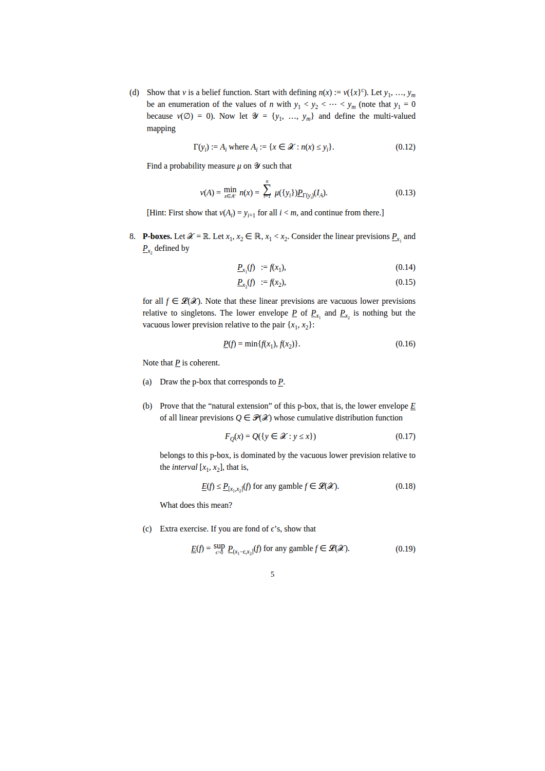(d)
Show that ν is a belief function. Start with defining n(x) := ν({x}c). Let y1, …, ym be an enumeration of the values of n with y1 < y2 < ⋯ < ym (note that y1 = 0 because ν(∅) = 0). Now let 𝒴 = {y1, …, ym} and define the multi-valued mapping
Γ(yi) := Ai where Ai := {x ∈ 𝒳 : n(x) ≤ yi}.
(0.12)
Find a probability measure μ on 𝒴 such that
ν(A) = min x∈Ac n(x) = n∑i=1 μ({yi})PΓ(yi)(IA).
(0.13)
[Hint: First show that ν(Ai) = yi+1 for all i < m, and continue from there.]
8.
P-boxes. Let 𝒳 = ℝ. Let x1, x2 ∈ ℝ, x1 < x2. Consider the linear previsions Px1 and Px2 defined by
Px1(f)
:= f(x1),
(0.14)
Px2(f)
:= f(x2),
(0.15)
for all f ∈ 𝓛(𝒳). Note that these linear previsions are vacuous lower previsions relative to singletons. The lower envelope P of Px1 and Px2 is nothing but the vacuous lower prevision relative to the pair {x1, x2}:
P(f) = min{f(x1), f(x2)}.
(0.16)
Note that P is coherent.
(a)
Draw the p-box that corresponds to P.
(b)
Prove that the “natural extension” of this p-box, that is, the lower envelope E of all linear previsions Q ∈ 𝒫(𝒳) whose cumulative distribution function
FQ(x) = Q({y ∈ 𝒳 : y ≤ x})
(0.17)
belongs to this p-box, is dominated by the vacuous lower prevision relative to the interval [x1, x2], that is,
E(f) ≤ P[x1,x2](f) for any gamble f ∈ 𝓛(𝒳).
(0.18)
What does this mean?
(c)
Extra exercise. If you are fond of ϵ’s, show that
E(f) = sup ϵ>0 P(x1−ϵ,x2](f) for any gamble f ∈ 𝓛(𝒳).
(0.19)
5